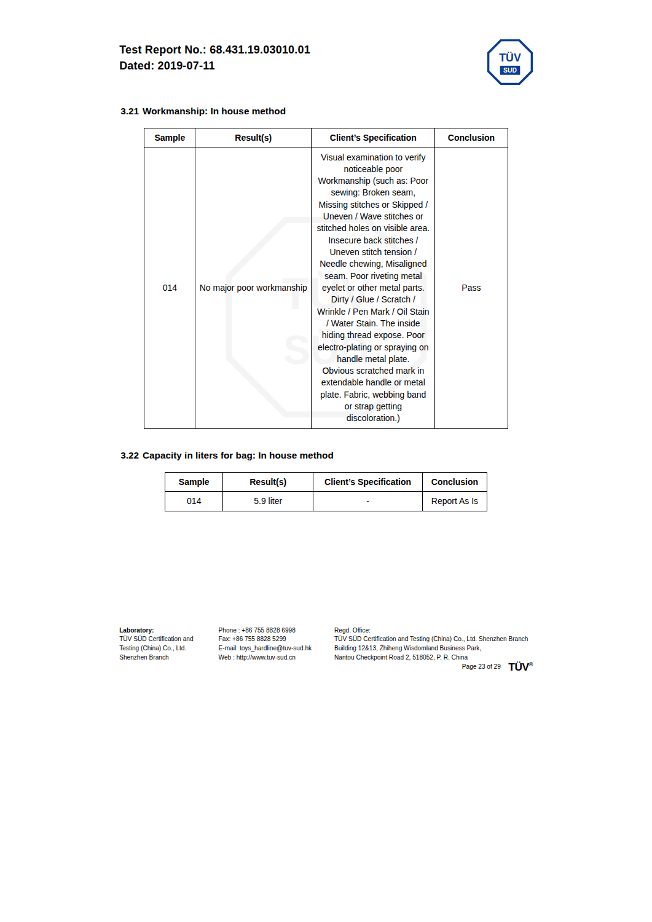Test Report No.: 68.431.19.03010.01
Dated: 2019-07-11
TÜV SUD
TÜV SÜD
3.21 Workmanship: In house method
| Sample | Result(s) | Client’s Specification | Conclusion |
| --- | --- | --- | --- |
| 014 | No major poor workmanship | Visual examination to verify noticeable poor Workmanship (such as: Poor sewing: Broken seam, Missing stitches or Skipped / Uneven / Wave stitches or stitched holes on visible area. Insecure back stitches / Uneven stitch tension / Needle chewing, Misaligned seam. Poor riveting metal eyelet or other metal parts. Dirty / Glue / Scratch / Wrinkle / Pen Mark / Oil Stain / Water Stain. The inside hiding thread expose. Poor electro-plating or spraying on handle metal plate. Obvious scratched mark in extendable handle or metal plate. Fabric, webbing band or strap getting discoloration.) | Pass |
3.22 Capacity in liters for bag: In house method
| Sample | Result(s) | Client’s Specification | Conclusion |
| --- | --- | --- | --- |
| 014 | 5.9 liter | - | Report As Is |
| Laboratory: | Phone : +86 755 8828 6998 | Regd. Office: |
| TÜV SÜD Certification and | Fax: +86 755 8828 5299 | TÜV SÜD Certification and Testing (China) Co., Ltd. Shenzhen Branch |
| Testing (China) Co., Ltd. | E-mail: toys_hardline@tuv-sud.hk | Building 12&13, Zhiheng Wisdomland Business Park, |
| Shenzhen Branch | Web : http://www.tuv-sud.cn | Nantou Checkpoint Road 2, 518052, P. R. China Page 23 of 29 |
TÜV®